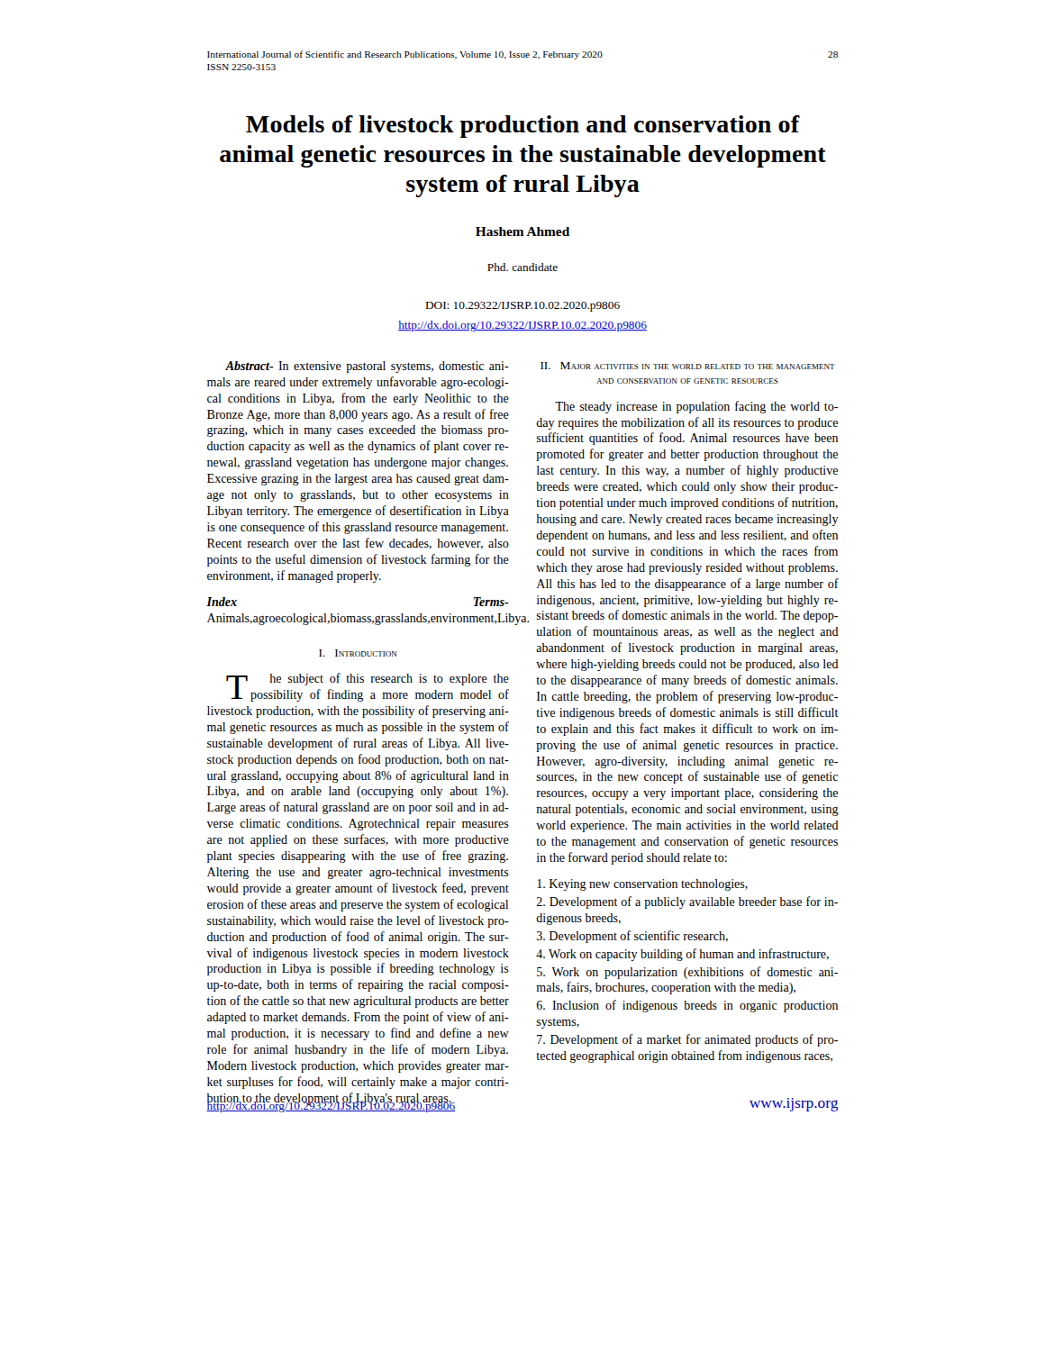International Journal of Scientific and Research Publications, Volume 10, Issue 2, February 2020
ISSN 2250-3153
28
Models of livestock production and conservation of animal genetic resources in the sustainable development system of rural Libya
Hashem Ahmed
Phd. candidate
DOI: 10.29322/IJSRP.10.02.2020.p9806
http://dx.doi.org/10.29322/IJSRP.10.02.2020.p9806
Abstract- In extensive pastoral systems, domestic animals are reared under extremely unfavorable agro-ecological conditions in Libya, from the early Neolithic to the Bronze Age, more than 8,000 years ago. As a result of free grazing, which in many cases exceeded the biomass production capacity as well as the dynamics of plant cover renewal, grassland vegetation has undergone major changes. Excessive grazing in the largest area has caused great damage not only to grasslands, but to other ecosystems in Libyan territory. The emergence of desertification in Libya is one consequence of this grassland resource management. Recent research over the last few decades, however, also points to the useful dimension of livestock farming for the environment, if managed properly.
Index Terms-
Animals,agroecological,biomass,grasslands,environment,Libya.
I. Introduction
The subject of this research is to explore the possibility of finding a more modern model of livestock production, with the possibility of preserving animal genetic resources as much as possible in the system of sustainable development of rural areas of Libya. All livestock production depends on food production, both on natural grassland, occupying about 8% of agricultural land in Libya, and on arable land (occupying only about 1%). Large areas of natural grassland are on poor soil and in adverse climatic conditions. Agrotechnical repair measures are not applied on these surfaces, with more productive plant species disappearing with the use of free grazing. Altering the use and greater agro-technical investments would provide a greater amount of livestock feed, prevent erosion of these areas and preserve the system of ecological sustainability, which would raise the level of livestock production and production of food of animal origin. The survival of indigenous livestock species in modern livestock production in Libya is possible if breeding technology is up-to-date, both in terms of repairing the racial composition of the cattle so that new agricultural products are better adapted to market demands. From the point of view of animal production, it is necessary to find and define a new role for animal husbandry in the life of modern Libya. Modern livestock production, which provides greater market surpluses for food, will certainly make a major contribution to the development of Libya's rural areas.
II. Major activities in the world related to the management and conservation of genetic resources
The steady increase in population facing the world today requires the mobilization of all its resources to produce sufficient quantities of food. Animal resources have been promoted for greater and better production throughout the last century. In this way, a number of highly productive breeds were created, which could only show their production potential under much improved conditions of nutrition, housing and care. Newly created races became increasingly dependent on humans, and less and less resilient, and often could not survive in conditions in which the races from which they arose had previously resided without problems. All this has led to the disappearance of a large number of indigenous, ancient, primitive, low-yielding but highly resistant breeds of domestic animals in the world. The depopulation of mountainous areas, as well as the neglect and abandonment of livestock production in marginal areas, where high-yielding breeds could not be produced, also led to the disappearance of many breeds of domestic animals. In cattle breeding, the problem of preserving low-productive indigenous breeds of domestic animals is still difficult to explain and this fact makes it difficult to work on improving the use of animal genetic resources in practice. However, agro-diversity, including animal genetic resources, in the new concept of sustainable use of genetic resources, occupy a very important place, considering the natural potentials, economic and social environment, using world experience. The main activities in the world related to the management and conservation of genetic resources in the forward period should relate to:
1. Keying new conservation technologies,
2. Development of a publicly available breeder base for indigenous breeds,
3. Development of scientific research,
4. Work on capacity building of human and infrastructure,
5. Work on popularization (exhibitions of domestic animals, fairs, brochures, cooperation with the media),
6. Inclusion of indigenous breeds in organic production systems,
7. Development of a market for animated products of protected geographical origin obtained from indigenous races,
http://dx.doi.org/10.29322/IJSRP.10.02.2020.p9806
www.ijsrp.org